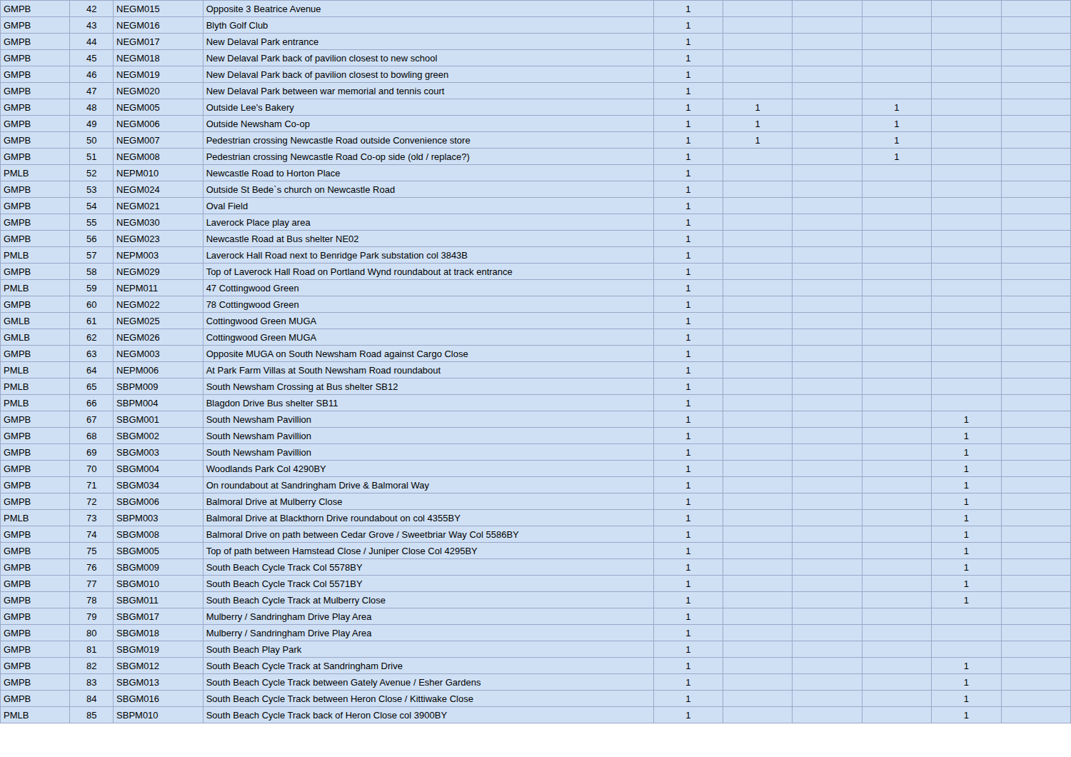| GMPB | 42 | NEGM015 | Opposite 3 Beatrice Avenue | 1 | | | | | |
| GMPB | 43 | NEGM016 | Blyth Golf Club | 1 | | | | | |
| GMPB | 44 | NEGM017 | New Delaval Park entrance | 1 | | | | | |
| GMPB | 45 | NEGM018 | New Delaval Park back of pavilion closest to new school | 1 | | | | | |
| GMPB | 46 | NEGM019 | New Delaval Park back of pavilion closest to bowling green | 1 | | | | | |
| GMPB | 47 | NEGM020 | New Delaval Park between war memorial and tennis court | 1 | | | | | |
| GMPB | 48 | NEGM005 | Outside Lee's Bakery | 1 | 1 | | 1 | | |
| GMPB | 49 | NEGM006 | Outside Newsham Co-op | 1 | 1 | | 1 | | |
| GMPB | 50 | NEGM007 | Pedestrian crossing Newcastle Road outside Convenience store | 1 | 1 | | 1 | | |
| GMPB | 51 | NEGM008 | Pedestrian crossing Newcastle Road Co-op side (old / replace?) | 1 | | | 1 | | |
| PMLB | 52 | NEPM010 | Newcastle Road to Horton Place | 1 | | | | | |
| GMPB | 53 | NEGM024 | Outside St Bede`s church on Newcastle Road | 1 | | | | | |
| GMPB | 54 | NEGM021 | Oval Field | 1 | | | | | |
| GMPB | 55 | NEGM030 | Laverock Place play area | 1 | | | | | |
| GMPB | 56 | NEGM023 | Newcastle Road at Bus shelter NE02 | 1 | | | | | |
| PMLB | 57 | NEPM003 | Laverock Hall Road next to Benridge Park substation col 3843B | 1 | | | | | |
| GMPB | 58 | NEGM029 | Top of Laverock Hall Road on Portland Wynd roundabout at track entrance | 1 | | | | | |
| PMLB | 59 | NEPM011 | 47 Cottingwood Green | 1 | | | | | |
| GMPB | 60 | NEGM022 | 78 Cottingwood Green | 1 | | | | | |
| GMLB | 61 | NEGM025 | Cottingwood Green MUGA | 1 | | | | | |
| GMLB | 62 | NEGM026 | Cottingwood Green MUGA | 1 | | | | | |
| GMPB | 63 | NEGM003 | Opposite MUGA on South Newsham Road against Cargo Close | 1 | | | | | |
| PMLB | 64 | NEPM006 | At Park Farm Villas at South Newsham Road roundabout | 1 | | | | | |
| PMLB | 65 | SBPM009 | South Newsham Crossing at Bus shelter SB12 | 1 | | | | | |
| PMLB | 66 | SBPM004 | Blagdon Drive Bus shelter SB11 | 1 | | | | | |
| GMPB | 67 | SBGM001 | South Newsham Pavillion | 1 | | | | 1 | |
| GMPB | 68 | SBGM002 | South Newsham Pavillion | 1 | | | | 1 | |
| GMPB | 69 | SBGM003 | South Newsham Pavillion | 1 | | | | 1 | |
| GMPB | 70 | SBGM004 | Woodlands Park Col 4290BY | 1 | | | | 1 | |
| GMPB | 71 | SBGM034 | On roundabout at Sandringham Drive & Balmoral Way | 1 | | | | 1 | |
| GMPB | 72 | SBGM006 | Balmoral Drive at Mulberry Close | 1 | | | | 1 | |
| PMLB | 73 | SBPM003 | Balmoral Drive at Blackthorn Drive roundabout on col 4355BY | 1 | | | | 1 | |
| GMPB | 74 | SBGM008 | Balmoral Drive on path between Cedar Grove / Sweetbriar Way Col 5586BY | 1 | | | | 1 | |
| GMPB | 75 | SBGM005 | Top of path between Hamstead Close / Juniper Close Col 4295BY | 1 | | | | 1 | |
| GMPB | 76 | SBGM009 | South Beach Cycle Track Col 5578BY | 1 | | | | 1 | |
| GMPB | 77 | SBGM010 | South Beach Cycle Track Col 5571BY | 1 | | | | 1 | |
| GMPB | 78 | SBGM011 | South Beach Cycle Track at Mulberry Close | 1 | | | | 1 | |
| GMPB | 79 | SBGM017 | Mulberry / Sandringham Drive Play Area | 1 | | | | | |
| GMPB | 80 | SBGM018 | Mulberry / Sandringham Drive Play Area | 1 | | | | | |
| GMPB | 81 | SBGM019 | South Beach Play Park | 1 | | | | | |
| GMPB | 82 | SBGM012 | South Beach Cycle Track at Sandringham Drive | 1 | | | | 1 | |
| GMPB | 83 | SBGM013 | South Beach Cycle Track between Gately Avenue / Esher Gardens | 1 | | | | 1 | |
| GMPB | 84 | SBGM016 | South Beach Cycle Track between Heron Close / Kittiwake Close | 1 | | | | 1 | |
| PMLB | 85 | SBPM010 | South Beach Cycle Track back of Heron Close col 3900BY | 1 | | | | 1 | |